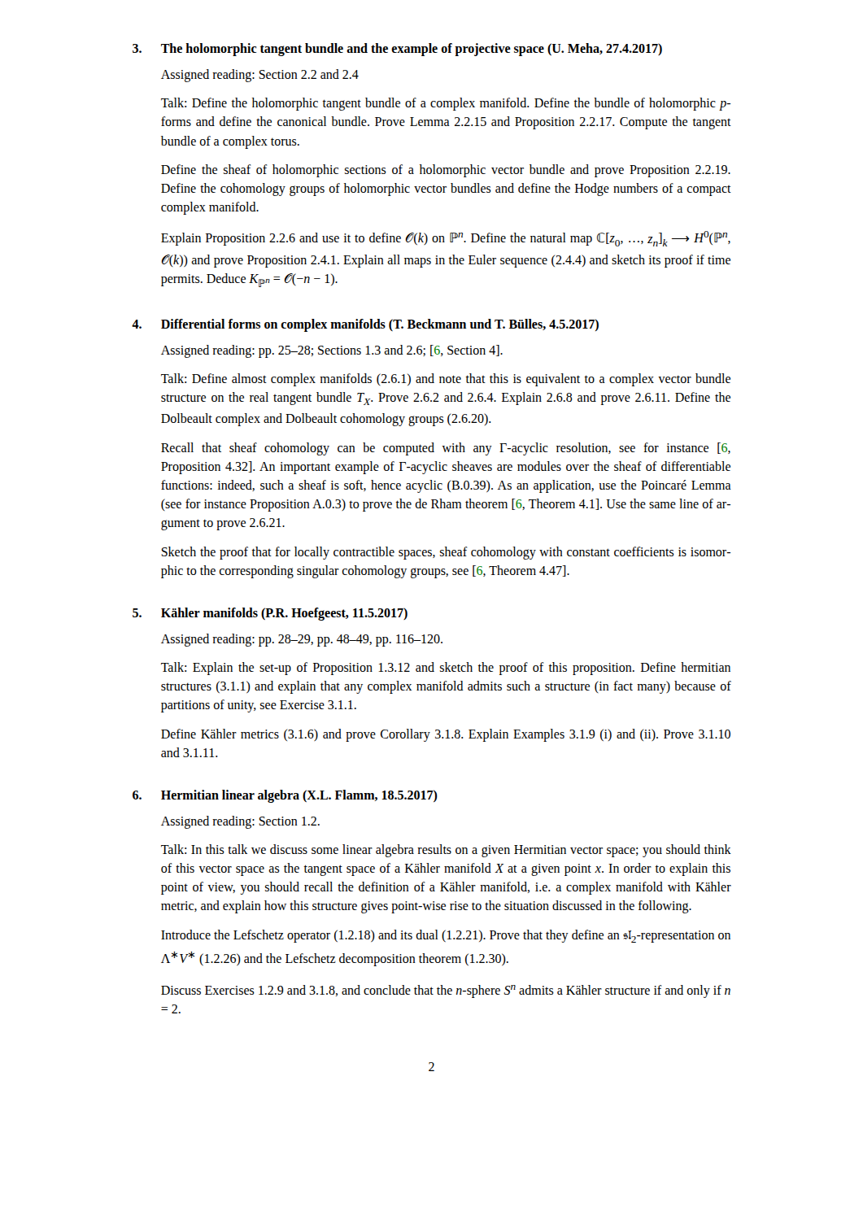The holomorphic tangent bundle and the example of projective space (U. Meha, 27.4.2017)
Assigned reading: Section 2.2 and 2.4
Talk: Define the holomorphic tangent bundle of a complex manifold. Define the bundle of holomorphic p-forms and define the canonical bundle. Prove Lemma 2.2.15 and Proposition 2.2.17. Compute the tangent bundle of a complex torus.
Define the sheaf of holomorphic sections of a holomorphic vector bundle and prove Proposition 2.2.19. Define the cohomology groups of holomorphic vector bundles and define the Hodge numbers of a compact complex manifold.
Explain Proposition 2.2.6 and use it to define 𝒪(k) on ℙn. Define the natural map ℂ[z0, …, zn]k ⟶ H0(ℙn, 𝒪(k)) and prove Proposition 2.4.1. Explain all maps in the Euler sequence (2.4.4) and sketch its proof if time permits. Deduce Kℙn = 𝒪(−n − 1).
Differential forms on complex manifolds (T. Beckmann und T. Bülles, 4.5.2017)
Assigned reading: pp. 25–28; Sections 1.3 and 2.6; [6, Section 4].
Talk: Define almost complex manifolds (2.6.1) and note that this is equivalent to a complex vector bundle structure on the real tangent bundle TX. Prove 2.6.2 and 2.6.4. Explain 2.6.8 and prove 2.6.11. Define the Dolbeault complex and Dolbeault cohomology groups (2.6.20).
Recall that sheaf cohomology can be computed with any Γ-acyclic resolution, see for instance [6, Proposition 4.32]. An important example of Γ-acyclic sheaves are modules over the sheaf of differentiable functions: indeed, such a sheaf is soft, hence acyclic (B.0.39). As an application, use the Poincaré Lemma (see for instance Proposition A.0.3) to prove the de Rham theorem [6, Theorem 4.1]. Use the same line of argument to prove 2.6.21.
Sketch the proof that for locally contractible spaces, sheaf cohomology with constant coefficients is isomorphic to the corresponding singular cohomology groups, see [6, Theorem 4.47].
Kähler manifolds (P.R. Hoefgeest, 11.5.2017)
Assigned reading: pp. 28–29, pp. 48–49, pp. 116–120.
Talk: Explain the set-up of Proposition 1.3.12 and sketch the proof of this proposition. Define hermitian structures (3.1.1) and explain that any complex manifold admits such a structure (in fact many) because of partitions of unity, see Exercise 3.1.1.
Define Kähler metrics (3.1.6) and prove Corollary 3.1.8. Explain Examples 3.1.9 (i) and (ii). Prove 3.1.10 and 3.1.11.
Hermitian linear algebra (X.L. Flamm, 18.5.2017)
Assigned reading: Section 1.2.
Talk: In this talk we discuss some linear algebra results on a given Hermitian vector space; you should think of this vector space as the tangent space of a Kähler manifold X at a given point x. In order to explain this point of view, you should recall the definition of a Kähler manifold, i.e. a complex manifold with Kähler metric, and explain how this structure gives point-wise rise to the situation discussed in the following.
Introduce the Lefschetz operator (1.2.18) and its dual (1.2.21). Prove that they define an 𝔰𝔩2-representation on Λ∗V∗ (1.2.26) and the Lefschetz decomposition theorem (1.2.30).
Discuss Exercises 1.2.9 and 3.1.8, and conclude that the n-sphere Sn admits a Kähler structure if and only if n = 2.
2